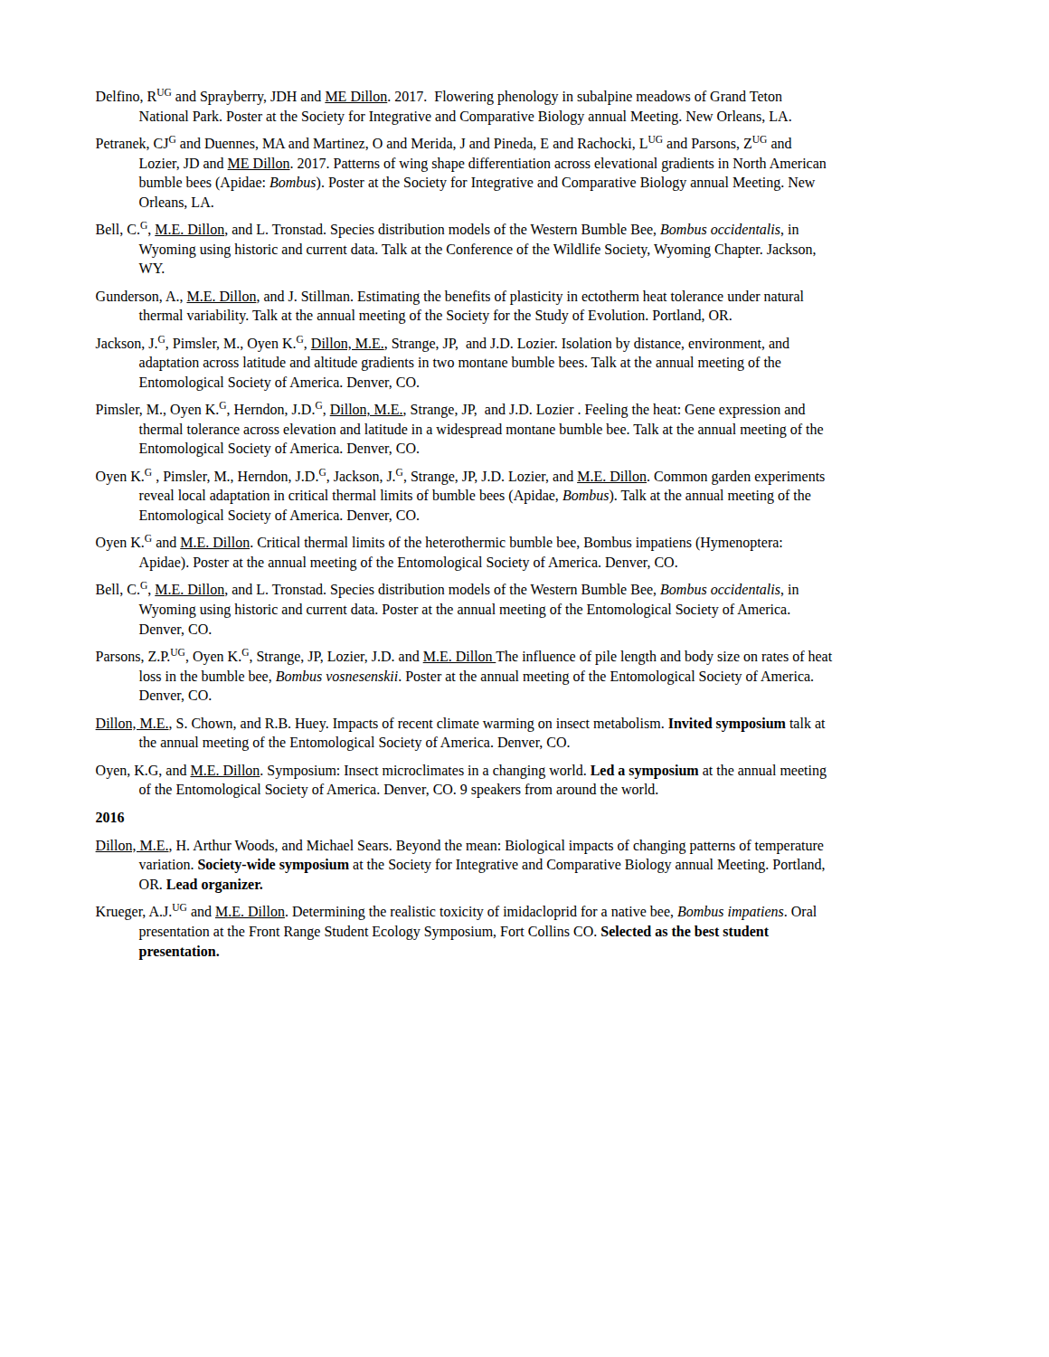Delfino, RUG and Sprayberry, JDH and ME Dillon. 2017. Flowering phenology in subalpine meadows of Grand Teton National Park. Poster at the Society for Integrative and Comparative Biology annual Meeting. New Orleans, LA.
Petranek, CJG and Duennes, MA and Martinez, O and Merida, J and Pineda, E and Rachocki, LUG and Parsons, ZUG and Lozier, JD and ME Dillon. 2017. Patterns of wing shape differentiation across elevational gradients in North American bumble bees (Apidae: Bombus). Poster at the Society for Integrative and Comparative Biology annual Meeting. New Orleans, LA.
Bell, C.G, M.E. Dillon, and L. Tronstad. Species distribution models of the Western Bumble Bee, Bombus occidentalis, in Wyoming using historic and current data. Talk at the Conference of the Wildlife Society, Wyoming Chapter. Jackson, WY.
Gunderson, A., M.E. Dillon, and J. Stillman. Estimating the benefits of plasticity in ectotherm heat tolerance under natural thermal variability. Talk at the annual meeting of the Society for the Study of Evolution. Portland, OR.
Jackson, J.G, Pimsler, M., Oyen K.G, Dillon, M.E., Strange, JP, and J.D. Lozier. Isolation by distance, environment, and adaptation across latitude and altitude gradients in two montane bumble bees. Talk at the annual meeting of the Entomological Society of America. Denver, CO.
Pimsler, M., Oyen K.G, Herndon, J.D.G, Dillon, M.E., Strange, JP, and J.D. Lozier . Feeling the heat: Gene expression and thermal tolerance across elevation and latitude in a widespread montane bumble bee. Talk at the annual meeting of the Entomological Society of America. Denver, CO.
Oyen K.G , Pimsler, M., Herndon, J.D.G, Jackson, J.G, Strange, JP, J.D. Lozier, and M.E. Dillon. Common garden experiments reveal local adaptation in critical thermal limits of bumble bees (Apidae, Bombus). Talk at the annual meeting of the Entomological Society of America. Denver, CO.
Oyen K.G and M.E. Dillon. Critical thermal limits of the heterothermic bumble bee, Bombus impatiens (Hymenoptera: Apidae). Poster at the annual meeting of the Entomological Society of America. Denver, CO.
Bell, C.G, M.E. Dillon, and L. Tronstad. Species distribution models of the Western Bumble Bee, Bombus occidentalis, in Wyoming using historic and current data. Poster at the annual meeting of the Entomological Society of America. Denver, CO.
Parsons, Z.P.UG, Oyen K.G, Strange, JP, Lozier, J.D. and M.E. Dillon The influence of pile length and body size on rates of heat loss in the bumble bee, Bombus vosnesenskii. Poster at the annual meeting of the Entomological Society of America. Denver, CO.
Dillon, M.E., S. Chown, and R.B. Huey. Impacts of recent climate warming on insect metabolism. Invited symposium talk at the annual meeting of the Entomological Society of America. Denver, CO.
Oyen, K.G, and M.E. Dillon. Symposium: Insect microclimates in a changing world. Led a symposium at the annual meeting of the Entomological Society of America. Denver, CO. 9 speakers from around the world.
2016
Dillon, M.E., H. Arthur Woods, and Michael Sears. Beyond the mean: Biological impacts of changing patterns of temperature variation. Society-wide symposium at the Society for Integrative and Comparative Biology annual Meeting. Portland, OR. Lead organizer.
Krueger, A.J.UG and M.E. Dillon. Determining the realistic toxicity of imidacloprid for a native bee, Bombus impatiens. Oral presentation at the Front Range Student Ecology Symposium, Fort Collins CO. Selected as the best student presentation.